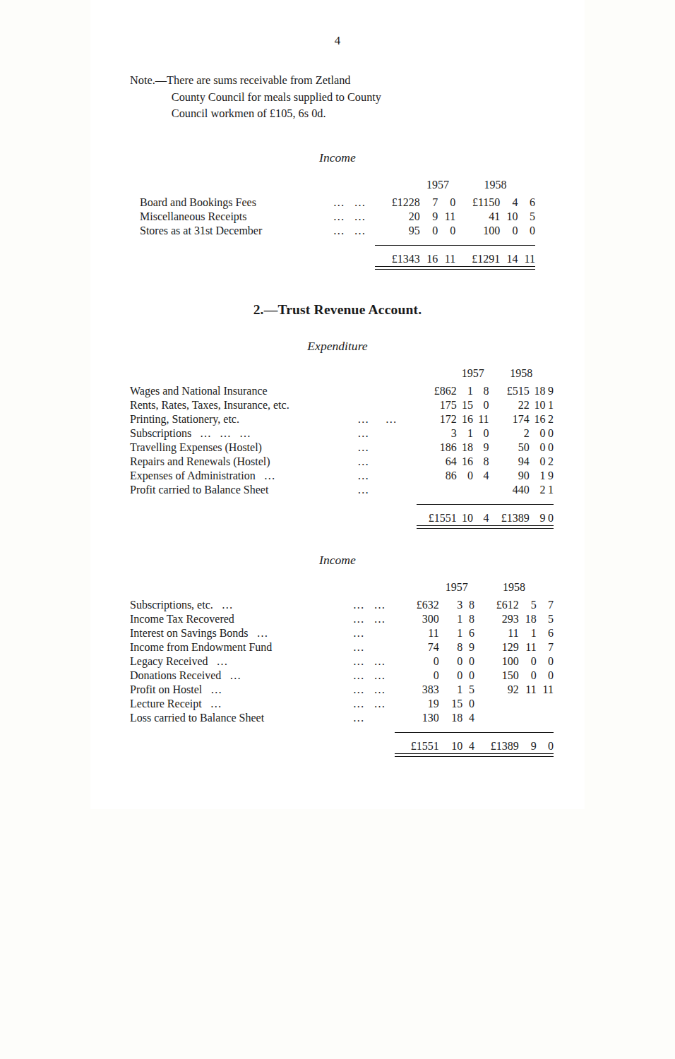4
Note.—There are sums receivable from Zetland County Council for meals supplied to County Council workmen of £105, 6s 0d.
Income
| | | | | 1957 | 1958 |
| Board and Bookings Fees | … | … | £1228 | 7 | 0 | £1150 | 4 | 6 |
| Miscellaneous Receipts | … | … | 20 | 9 | 11 | 41 | 10 | 5 |
| Stores as at 31st December | … | … | 95 | 0 | 0 | 100 | 0 | 0 |
| | | | £1343 | 16 | 11 | £1291 | 14 | 11 |
2.—Trust Revenue Account.
Expenditure
| | | | 1957 | 1958 |
| Wages and National Insurance | | £862 | 1 | 8 | £515 | 18 | 9 |
| Rents, Rates, Taxes, Insurance, etc. | | 175 | 15 | 0 | 22 | 10 | 1 |
| Printing, Stationery, etc. | … … | 172 | 16 | 11 | 174 | 16 | 2 |
| Subscriptions … … … | … | 3 | 1 | 0 | 2 | 0 | 0 |
| Travelling Expenses (Hostel) | … | 186 | 18 | 9 | 50 | 0 | 0 |
| Repairs and Renewals (Hostel) | … | 64 | 16 | 8 | 94 | 0 | 2 |
| Expenses of Administration … | … | 86 | 0 | 4 | 90 | 1 | 9 |
| Profit carried to Balance Sheet | … | | | | 440 | 2 | 1 |
| | | £1551 | 10 | 4 | £1389 | 9 | 0 |
Income
| | | | | 1957 | 1958 |
| Subscriptions, etc. … | … | … | £632 | 3 | 8 | £612 | 5 | 7 |
| Income Tax Recovered | … | … | 300 | 1 | 8 | 293 | 18 | 5 |
| Interest on Savings Bonds … | … | | 11 | 1 | 6 | 11 | 1 | 6 |
| Income from Endowment Fund | … | | 74 | 8 | 9 | 129 | 11 | 7 |
| Legacy Received … | … | … | 0 | 0 | 0 | 100 | 0 | 0 |
| Donations Received … | … | … | 0 | 0 | 0 | 150 | 0 | 0 |
| Profit on Hostel … | … | … | 383 | 1 | 5 | 92 | 11 | 11 |
| Lecture Receipt … | … | … | 19 | 15 | 0 | | | |
| Loss carried to Balance Sheet | … | | 130 | 18 | 4 | | | |
| | | | £1551 | 10 | 4 | £1389 | 9 | 0 |